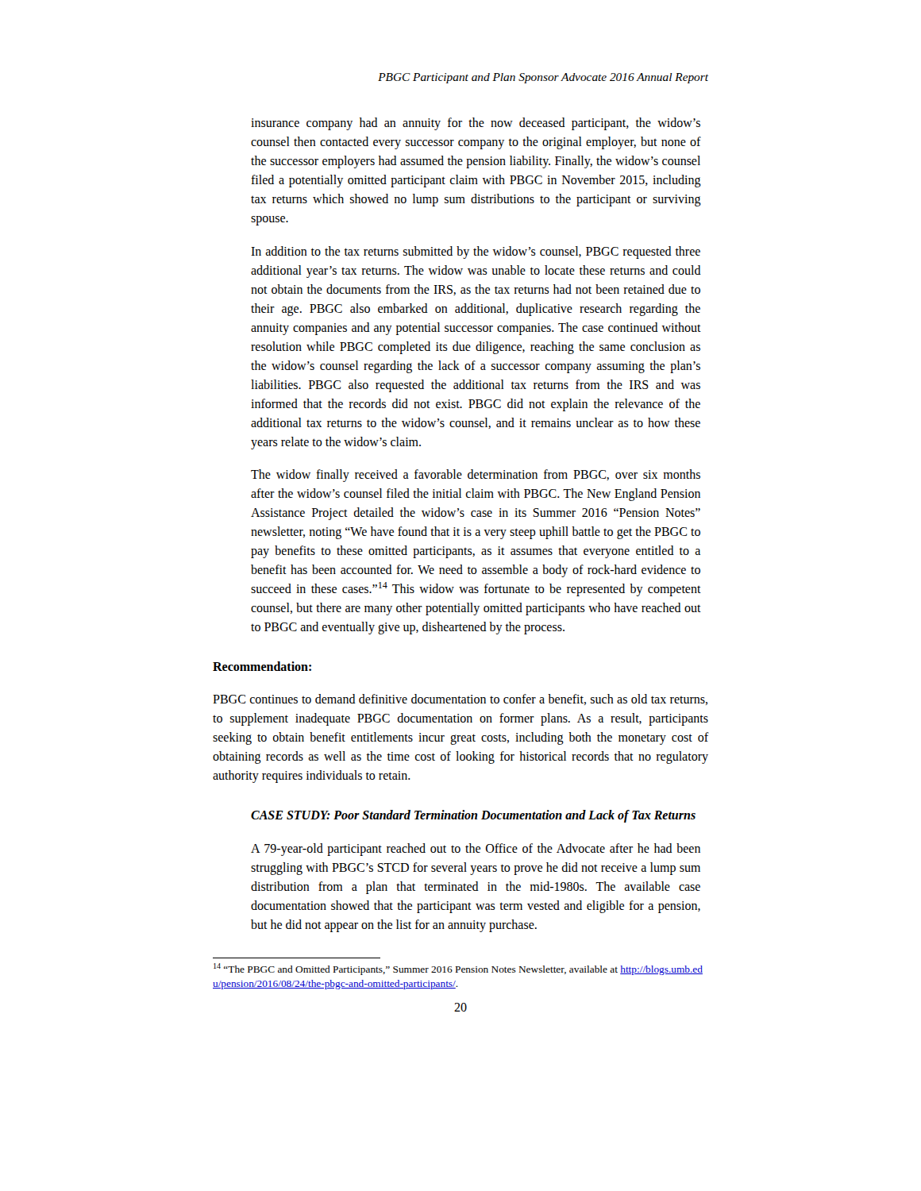PBGC Participant and Plan Sponsor Advocate 2016 Annual Report
insurance company had an annuity for the now deceased participant, the widow’s counsel then contacted every successor company to the original employer, but none of the successor employers had assumed the pension liability. Finally, the widow’s counsel filed a potentially omitted participant claim with PBGC in November 2015, including tax returns which showed no lump sum distributions to the participant or surviving spouse.
In addition to the tax returns submitted by the widow’s counsel, PBGC requested three additional year’s tax returns. The widow was unable to locate these returns and could not obtain the documents from the IRS, as the tax returns had not been retained due to their age. PBGC also embarked on additional, duplicative research regarding the annuity companies and any potential successor companies. The case continued without resolution while PBGC completed its due diligence, reaching the same conclusion as the widow’s counsel regarding the lack of a successor company assuming the plan’s liabilities. PBGC also requested the additional tax returns from the IRS and was informed that the records did not exist. PBGC did not explain the relevance of the additional tax returns to the widow’s counsel, and it remains unclear as to how these years relate to the widow’s claim.
The widow finally received a favorable determination from PBGC, over six months after the widow’s counsel filed the initial claim with PBGC. The New England Pension Assistance Project detailed the widow’s case in its Summer 2016 “Pension Notes” newsletter, noting “We have found that it is a very steep uphill battle to get the PBGC to pay benefits to these omitted participants, as it assumes that everyone entitled to a benefit has been accounted for. We need to assemble a body of rock-hard evidence to succeed in these cases.”14 This widow was fortunate to be represented by competent counsel, but there are many other potentially omitted participants who have reached out to PBGC and eventually give up, disheartened by the process.
Recommendation:
PBGC continues to demand definitive documentation to confer a benefit, such as old tax returns, to supplement inadequate PBGC documentation on former plans. As a result, participants seeking to obtain benefit entitlements incur great costs, including both the monetary cost of obtaining records as well as the time cost of looking for historical records that no regulatory authority requires individuals to retain.
CASE STUDY: Poor Standard Termination Documentation and Lack of Tax Returns
A 79-year-old participant reached out to the Office of the Advocate after he had been struggling with PBGC’s STCD for several years to prove he did not receive a lump sum distribution from a plan that terminated in the mid-1980s. The available case documentation showed that the participant was term vested and eligible for a pension, but he did not appear on the list for an annuity purchase.
14 “The PBGC and Omitted Participants,” Summer 2016 Pension Notes Newsletter, available at http://blogs.umb.edu/pension/2016/08/24/the-pbgc-and-omitted-participants/.
20